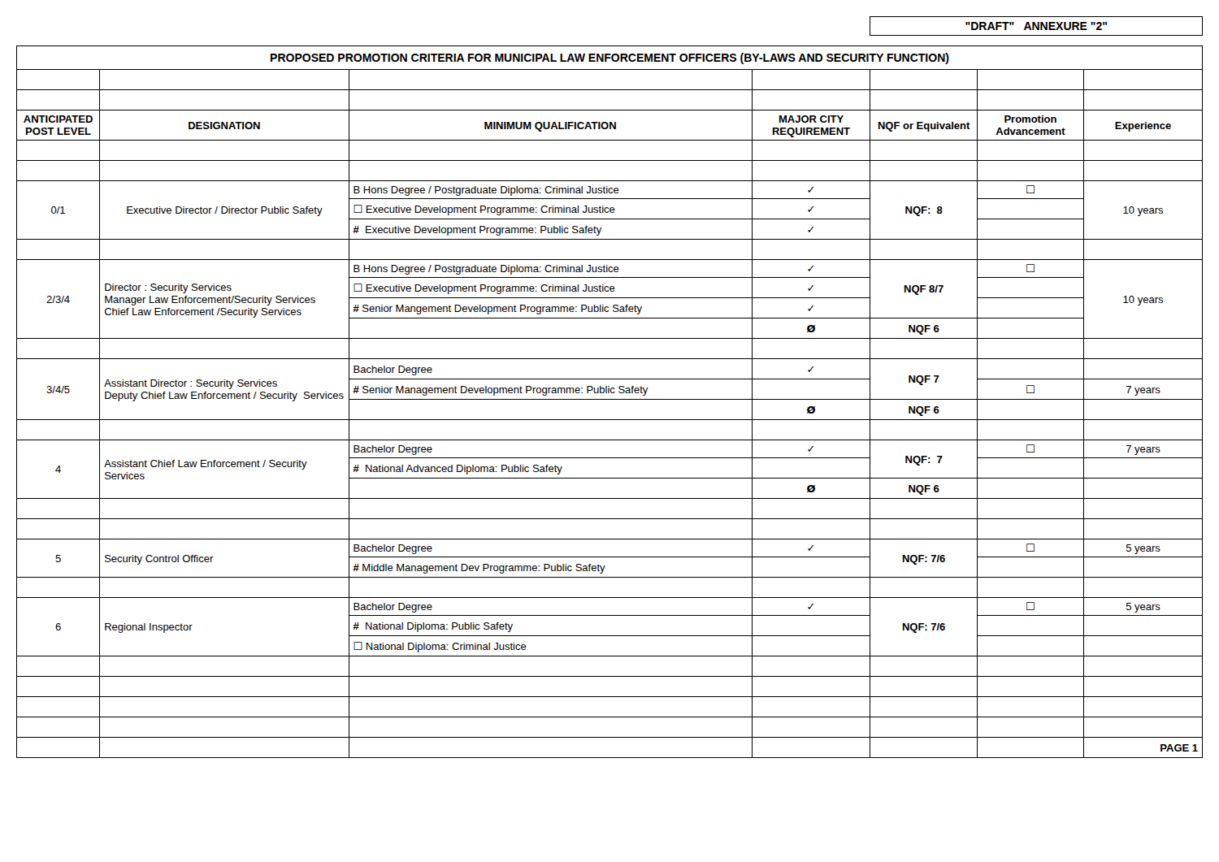| | | | | "DRAFT" ANNEXURE "2" |
| PROPOSED PROMOTION CRITERIA FOR MUNICIPAL LAW ENFORCEMENT OFFICERS (BY-LAWS AND SECURITY FUNCTION) |
| ANTICIPATED POST LEVEL | DESIGNATION | MINIMUM QUALIFICATION | MAJOR CITY REQUIREMENT | NQF or Equivalent | Promotion Advancement | Experience |
| 0/1 | Executive Director / Director Public Safety | B Hons Degree / Postgraduate Diploma: Criminal Justice | ✓ | NQF: 8 | ☐ | 10 years |
| ☐ Executive Development Programme: Criminal Justice | ✓ | |
| # Executive Development Programme: Public Safety | ✓ | |
| 2/3/4 | Director : Security Services Manager Law Enforcement/Security Services Chief Law Enforcement /Security Services | B Hons Degree / Postgraduate Diploma: Criminal Justice | ✓ | NQF 8/7 | ☐ | 10 years |
| ☐ Executive Development Programme: Criminal Justice | ✓ | |
| # Senior Mangement Development Programme: Public Safety | ✓ | |
| | Ø | NQF 6 | |
| 3/4/5 | Assistant Director : Security Services Deputy Chief Law Enforcement / Security Services | Bachelor Degree | ✓ | NQF 7 | | |
| # Senior Management Development Programme: Public Safety | | ☐ | 7 years |
| | Ø | NQF 6 | | |
| 4 | Assistant Chief Law Enforcement / Security Services | Bachelor Degree | ✓ | NQF: 7 | ☐ | 7 years |
| # National Advanced Diploma: Public Safety | | | |
| | Ø | NQF 6 | | |
| 5 | Security Control Officer | Bachelor Degree | ✓ | NQF: 7/6 | ☐ | 5 years |
| # Middle Management Dev Programme: Public Safety | | | |
| 6 | Regional Inspector | Bachelor Degree | ✓ | NQF: 7/6 | ☐ | 5 years |
| # National Diploma: Public Safety | | | |
| ☐ National Diploma: Criminal Justice | | | |
| | | | | | | PAGE 1 |